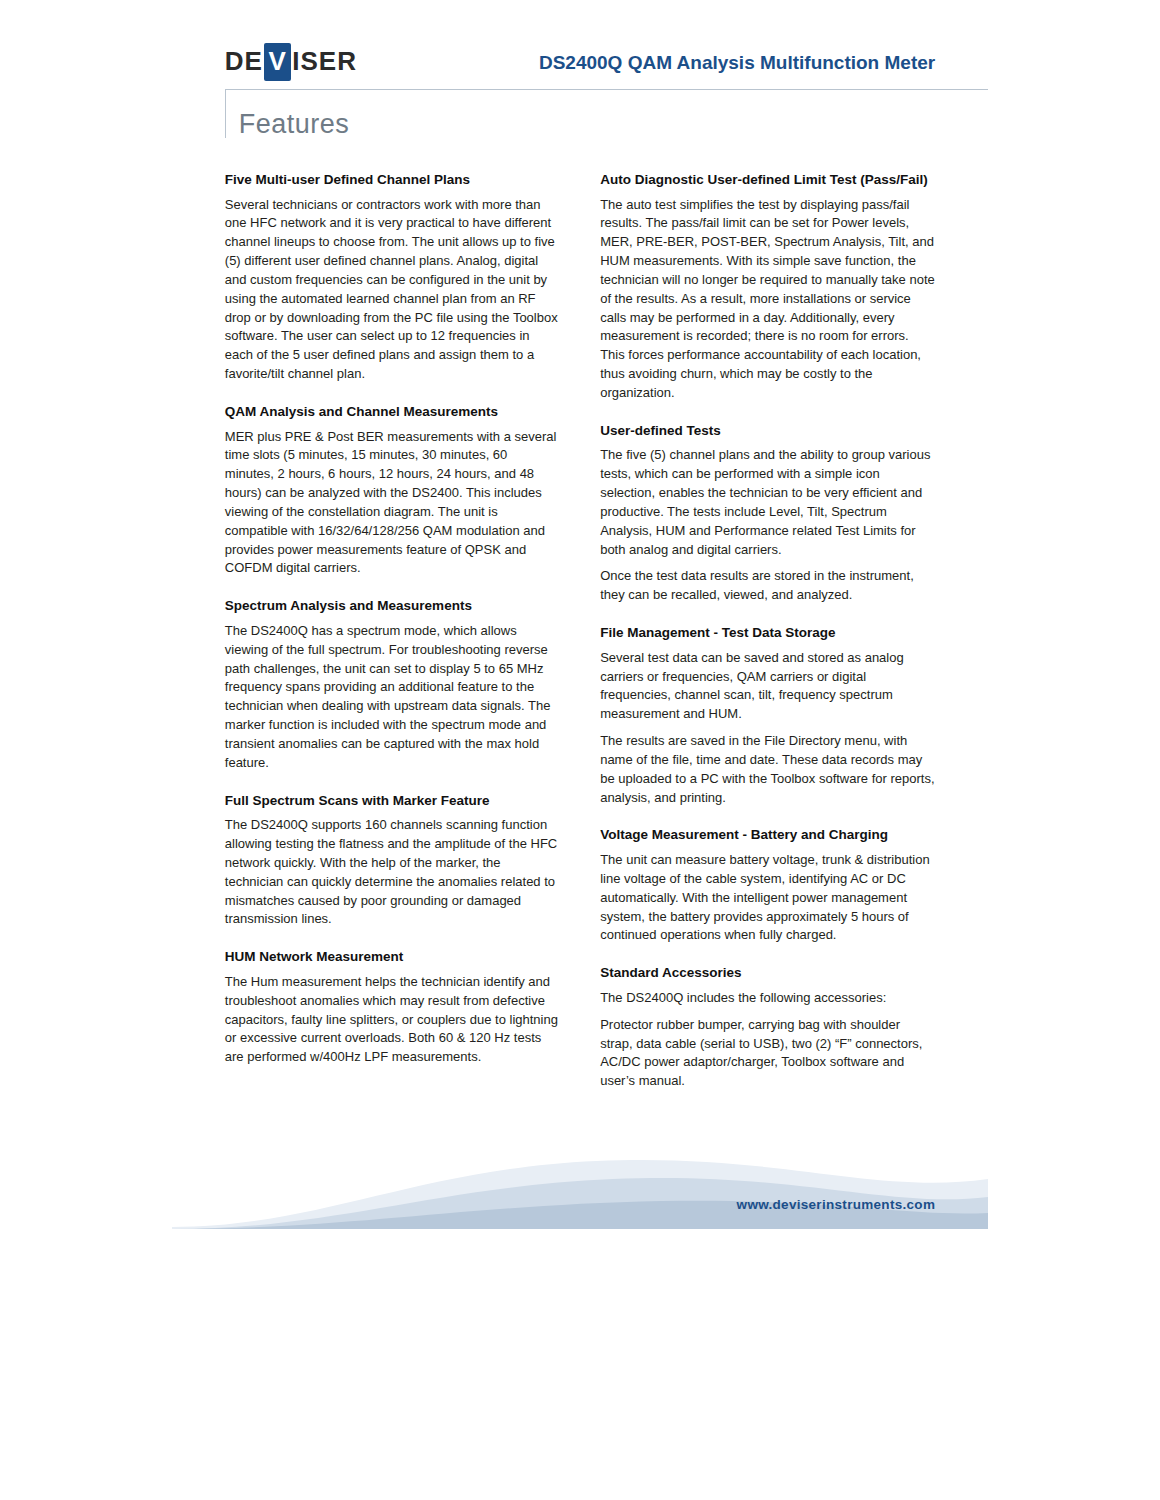DEVISER
DS2400Q QAM Analysis Multifunction Meter
Features
Five Multi-user Defined Channel Plans
Several technicians or contractors work with more than one HFC network and it is very practical to have different channel lineups to choose from. The unit allows up to five (5) different user defined channel plans. Analog, digital and custom frequencies can be configured in the unit by using the automated learned channel plan from an RF drop or by downloading from the PC file using the Toolbox software. The user can select up to 12 frequencies in each of the 5 user defined plans and assign them to a favorite/tilt channel plan.
QAM Analysis and Channel Measurements
MER plus PRE & Post BER measurements with a several time slots (5 minutes, 15 minutes, 30 minutes, 60 minutes, 2 hours, 6 hours, 12 hours, 24 hours, and 48 hours) can be analyzed with the DS2400. This includes viewing of the constellation diagram. The unit is compatible with 16/32/64/128/256 QAM modulation and provides power measurements feature of QPSK and COFDM digital carriers.
Spectrum Analysis and Measurements
The DS2400Q has a spectrum mode, which allows viewing of the full spectrum. For troubleshooting reverse path challenges, the unit can set to display 5 to 65 MHz frequency spans providing an additional feature to the technician when dealing with upstream data signals. The marker function is included with the spectrum mode and transient anomalies can be captured with the max hold feature.
Full Spectrum Scans with Marker Feature
The DS2400Q supports 160 channels scanning function allowing testing the flatness and the amplitude of the HFC network quickly. With the help of the marker, the technician can quickly determine the anomalies related to mismatches caused by poor grounding or damaged transmission lines.
HUM Network Measurement
The Hum measurement helps the technician identify and troubleshoot anomalies which may result from defective capacitors, faulty line splitters, or couplers due to lightning or excessive current overloads. Both 60 & 120 Hz tests are performed w/400Hz LPF measurements.
Auto Diagnostic User-defined Limit Test (Pass/Fail)
The auto test simplifies the test by displaying pass/fail results. The pass/fail limit can be set for Power levels, MER, PRE-BER, POST-BER, Spectrum Analysis, Tilt, and HUM measurements. With its simple save function, the technician will no longer be required to manually take note of the results. As a result, more installations or service calls may be performed in a day. Additionally, every measurement is recorded; there is no room for errors. This forces performance accountability of each location, thus avoiding churn, which may be costly to the organization.
User-defined Tests
The five (5) channel plans and the ability to group various tests, which can be performed with a simple icon selection, enables the technician to be very efficient and productive. The tests include Level, Tilt, Spectrum Analysis, HUM and Performance related Test Limits for both analog and digital carriers.
Once the test data results are stored in the instrument, they can be recalled, viewed, and analyzed.
File Management - Test Data Storage
Several test data can be saved and stored as analog carriers or frequencies, QAM carriers or digital frequencies, channel scan, tilt, frequency spectrum measurement and HUM.
The results are saved in the File Directory menu, with name of the file, time and date. These data records may be uploaded to a PC with the Toolbox software for reports, analysis, and printing.
Voltage Measurement - Battery and Charging
The unit can measure battery voltage, trunk & distribution line voltage of the cable system, identifying AC or DC automatically. With the intelligent power management system, the battery provides approximately 5 hours of continued operations when fully charged.
Standard Accessories
The DS2400Q includes the following accessories:
Protector rubber bumper, carrying bag with shoulder strap, data cable (serial to USB), two (2) “F” connectors, AC/DC power adaptor/charger, Toolbox software and user’s manual.
www.deviserinstruments.com